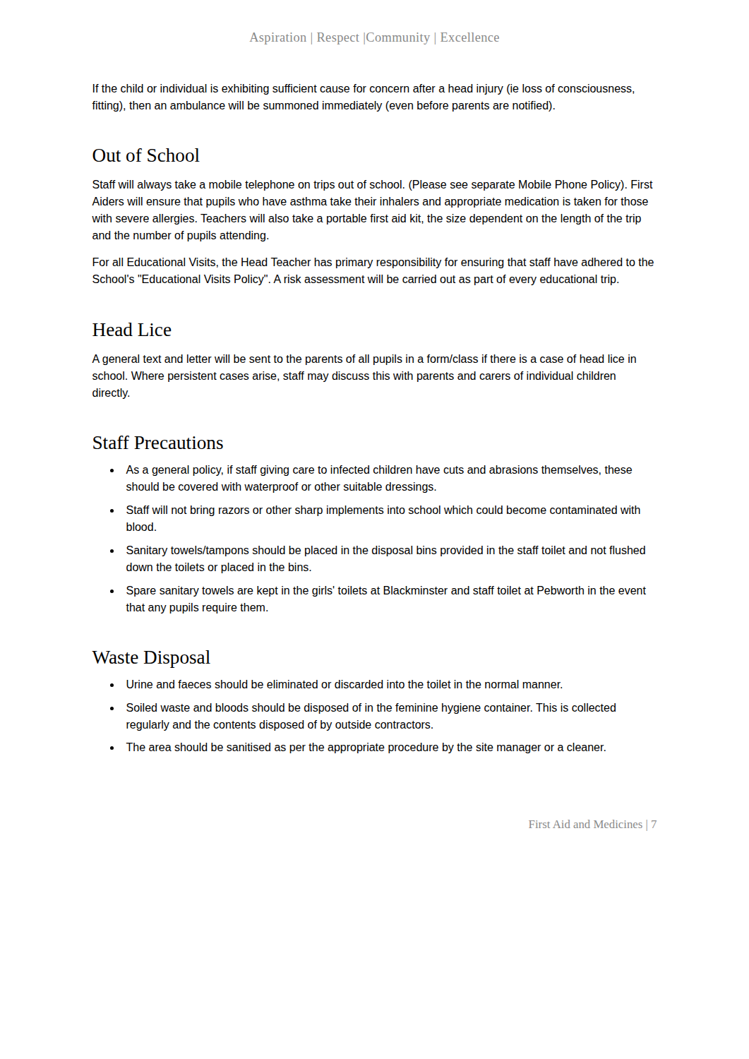Aspiration | Respect |Community | Excellence
If the child or individual is exhibiting sufficient cause for concern after a head injury (ie loss of consciousness, fitting), then an ambulance will be summoned immediately (even before parents are notified).
Out of School
Staff will always take a mobile telephone on trips out of school. (Please see separate Mobile Phone Policy). First Aiders will ensure that pupils who have asthma take their inhalers and appropriate medication is taken for those with severe allergies. Teachers will also take a portable first aid kit, the size dependent on the length of the trip and the number of pupils attending.
For all Educational Visits, the Head Teacher has primary responsibility for ensuring that staff have adhered to the School's "Educational Visits Policy". A risk assessment will be carried out as part of every educational trip.
Head Lice
A general text and letter will be sent to the parents of all pupils in a form/class if there is a case of head lice in school. Where persistent cases arise, staff may discuss this with parents and carers of individual children directly.
Staff Precautions
As a general policy, if staff giving care to infected children have cuts and abrasions themselves, these should be covered with waterproof or other suitable dressings.
Staff will not bring razors or other sharp implements into school which could become contaminated with blood.
Sanitary towels/tampons should be placed in the disposal bins provided in the staff toilet and not flushed down the toilets or placed in the bins.
Spare sanitary towels are kept in the girls' toilets at Blackminster and staff toilet at Pebworth in the event that any pupils require them.
Waste Disposal
Urine and faeces should be eliminated or discarded into the toilet in the normal manner.
Soiled waste and bloods should be disposed of in the feminine hygiene container. This is collected regularly and the contents disposed of by outside contractors.
The area should be sanitised as per the appropriate procedure by the site manager or a cleaner.
First Aid and Medicines | 7